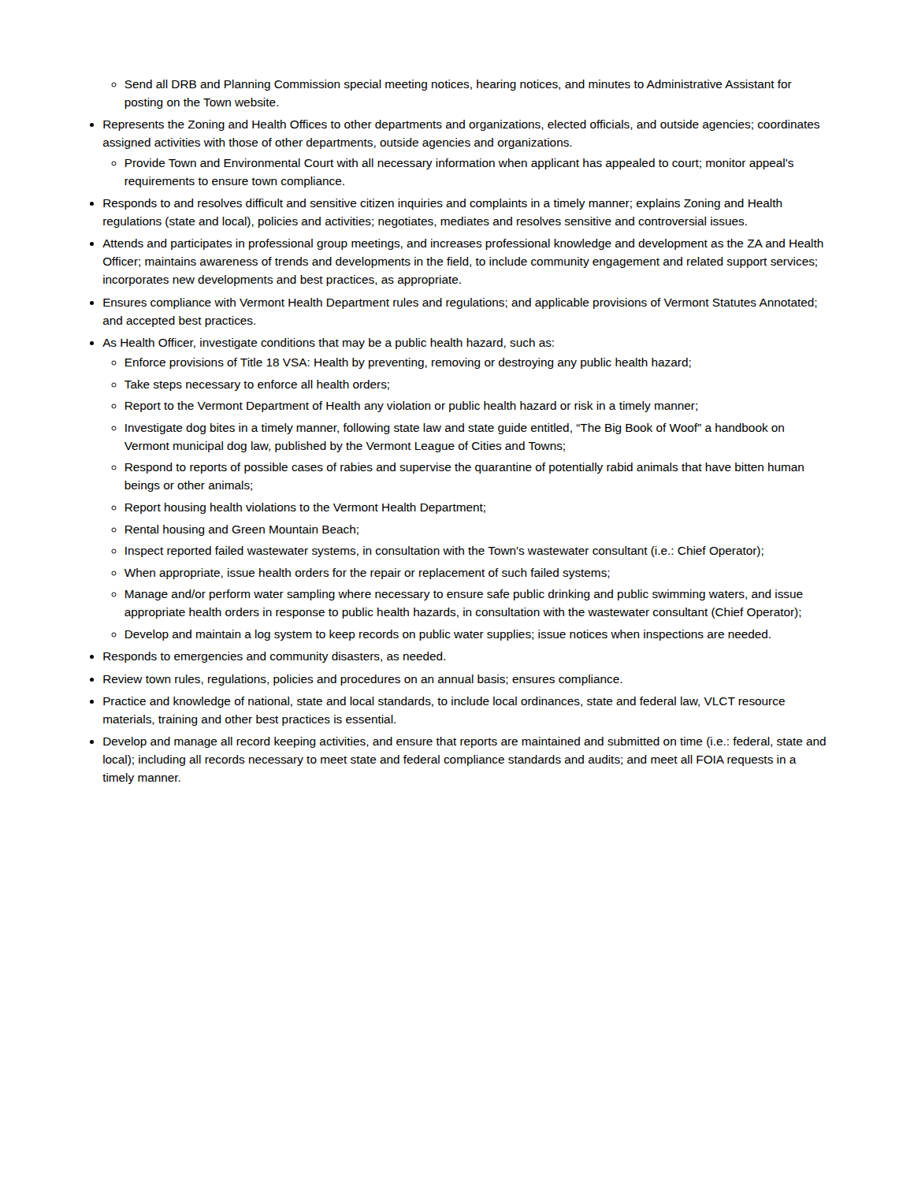Send all DRB and Planning Commission special meeting notices, hearing notices, and minutes to Administrative Assistant for posting on the Town website.
Represents the Zoning and Health Offices to other departments and organizations, elected officials, and outside agencies; coordinates assigned activities with those of other departments, outside agencies and organizations.
Provide Town and Environmental Court with all necessary information when applicant has appealed to court; monitor appeal's requirements to ensure town compliance.
Responds to and resolves difficult and sensitive citizen inquiries and complaints in a timely manner; explains Zoning and Health regulations (state and local), policies and activities; negotiates, mediates and resolves sensitive and controversial issues.
Attends and participates in professional group meetings, and increases professional knowledge and development as the ZA and Health Officer; maintains awareness of trends and developments in the field, to include community engagement and related support services; incorporates new developments and best practices, as appropriate.
Ensures compliance with Vermont Health Department rules and regulations; and applicable provisions of Vermont Statutes Annotated; and accepted best practices.
As Health Officer, investigate conditions that may be a public health hazard, such as:
Enforce provisions of Title 18 VSA: Health by preventing, removing or destroying any public health hazard;
Take steps necessary to enforce all health orders;
Report to the Vermont Department of Health any violation or public health hazard or risk in a timely manner;
Investigate dog bites in a timely manner, following state law and state guide entitled, “The Big Book of Woof” a handbook on Vermont municipal dog law, published by the Vermont League of Cities and Towns;
Respond to reports of possible cases of rabies and supervise the quarantine of potentially rabid animals that have bitten human beings or other animals;
Report housing health violations to the Vermont Health Department;
Rental housing and Green Mountain Beach;
Inspect reported failed wastewater systems, in consultation with the Town's wastewater consultant (i.e.: Chief Operator);
When appropriate, issue health orders for the repair or replacement of such failed systems;
Manage and/or perform water sampling where necessary to ensure safe public drinking and public swimming waters, and issue appropriate health orders in response to public health hazards, in consultation with the wastewater consultant (Chief Operator);
Develop and maintain a log system to keep records on public water supplies; issue notices when inspections are needed.
Responds to emergencies and community disasters, as needed.
Review town rules, regulations, policies and procedures on an annual basis; ensures compliance.
Practice and knowledge of national, state and local standards, to include local ordinances, state and federal law, VLCT resource materials, training and other best practices is essential.
Develop and manage all record keeping activities, and ensure that reports are maintained and submitted on time (i.e.: federal, state and local); including all records necessary to meet state and federal compliance standards and audits; and meet all FOIA requests in a timely manner.